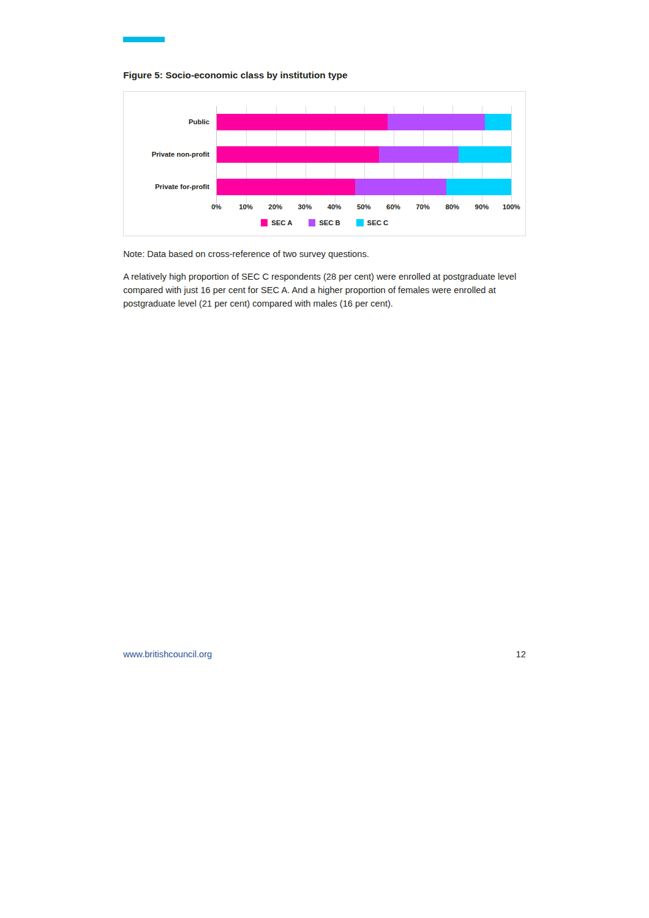Figure 5: Socio-economic class by institution type
Public
Private non-profit
Private for-profit
0% 10% 20% 30% 40% 50% 60% 70% 80% 90% 100%
SEC A SEC B SEC C
Note: Data based on cross-reference of two survey questions.
A relatively high proportion of SEC C respondents (28 per cent) were enrolled at postgraduate level compared with just 16 per cent for SEC A. And a higher proportion of females were enrolled at postgraduate level (21 per cent) compared with males (16 per cent).
www.britishcouncil.org 12